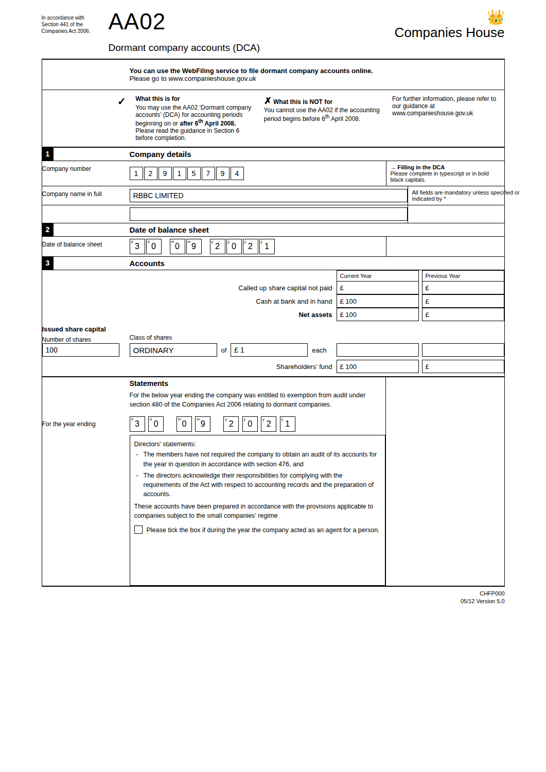In accordance with
Section 441 of the
Companies Act 2006.
AA02
Dormant company accounts (DCA)
👑
Companies House
You can use the WebFiling service to file dormant company accounts online. Please go to www.companieshouse.gov.uk
✓
What this is for You may use the AA02 ‘Dormant company accounts’ (DCA) for accounting periods beginning on or after 6th April 2008. Please read the guidance in Section 6 before completion.
✗ What this is NOT for
You cannot use the AA02 if the accounting period begins before 6th April 2008.
For further information, please refer to our guidance at www.companieshouse.gov.uk
1
Company details
Company number
1 2 9 1 5 7 9 4
→ Filling in the DCA
Please complete in typescript or in bold black capitals.
Company name in full
RBBC LIMITED
All fields are mandatory unless specified or indicated by *
2
Date of balance sheet
Date of balance sheet
d3 d0 m0 m9 y2 y0 y2 y1
3
Accounts
Current Year
Previous Year
Called up share capital not paid
£
£
Cash at bank and in hand
£ 100
£
Net assets
£ 100
£
Issued share capital
Number of shares
Class of shares
100
ORDINARY
of
£ 1
each
Shareholders’ fund
£ 100
£
Statements
For the below year ending the company was entitled to exemption from audit under section 480 of the Companies Act 2006 relating to dormant companies.
For the year ending
d3 d0 m0 m9 y2 y0 y2 y1
Directors' statements:
The members have not required the company to obtain an audit of its accounts for the year in question in accordance with section 476, and
The directors acknowledge their responsibilities for complying with the requirements of the Act with respect to accounting records and the preparation of accounts.
These accounts have been prepared in accordance with the provisions applicable to companies subject to the small companies’ regime
Please tick the box if during the year the company acted as an agent for a person.
CHFP000
05/12 Version 5.0